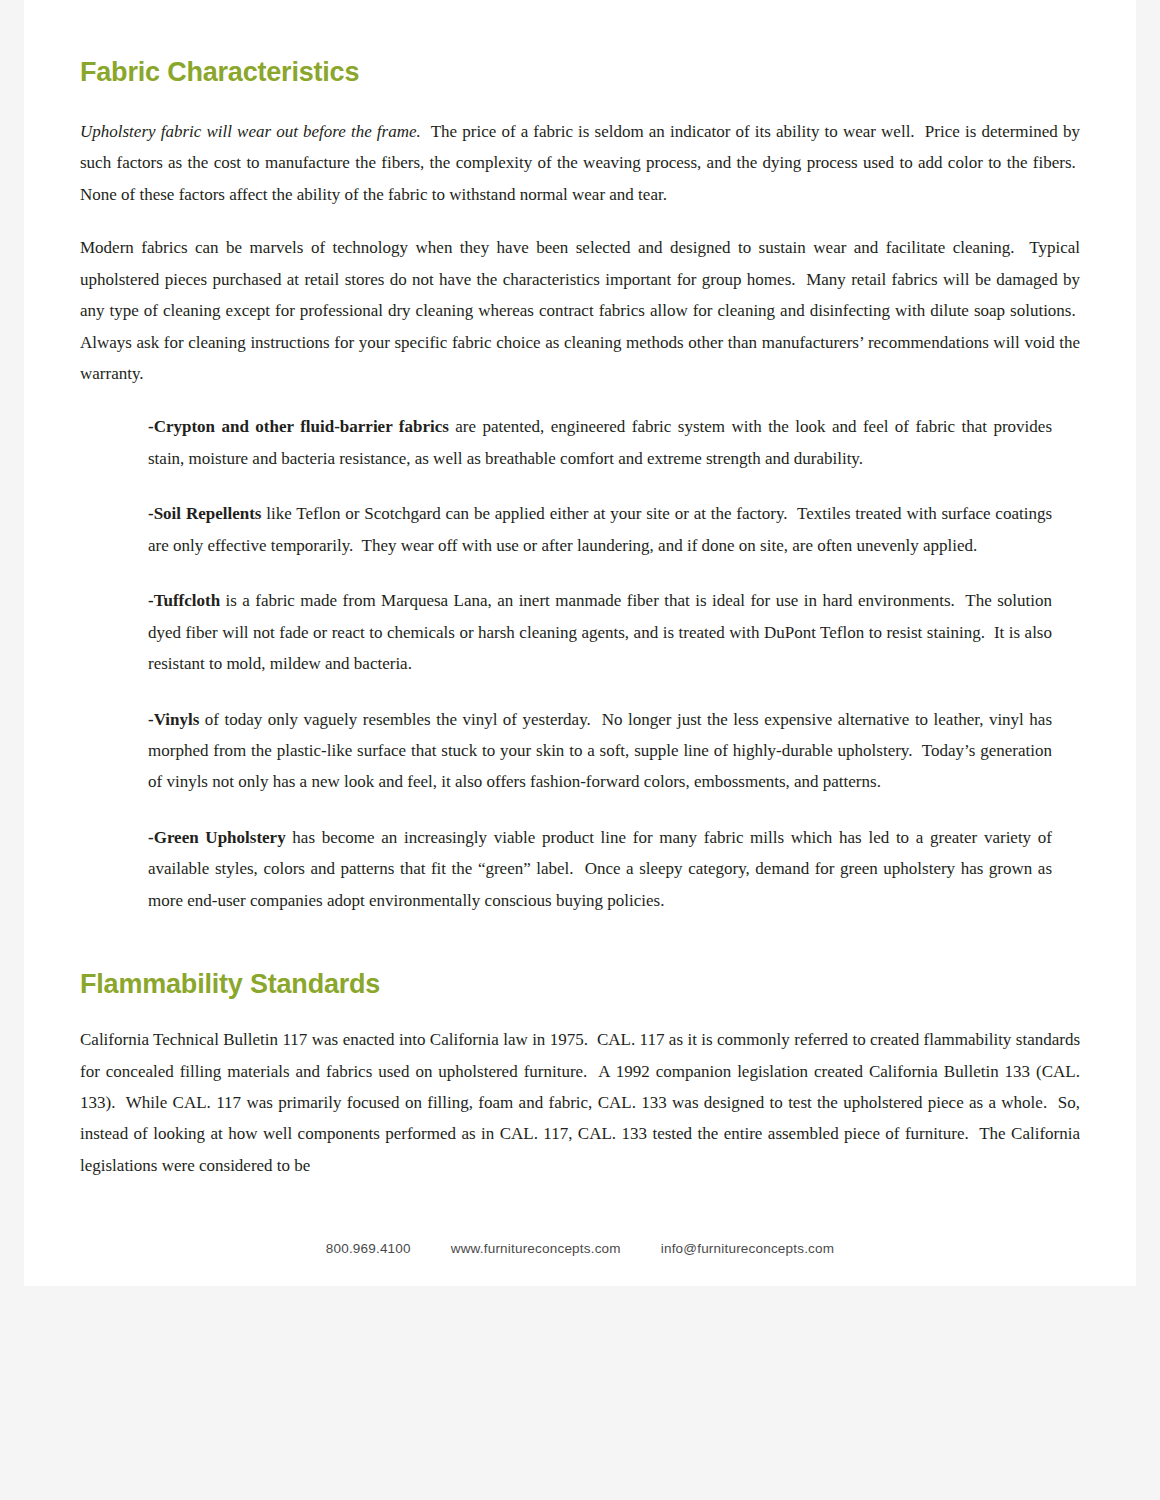Fabric Characteristics
Upholstery fabric will wear out before the frame. The price of a fabric is seldom an indicator of its ability to wear well. Price is determined by such factors as the cost to manufacture the fibers, the complexity of the weaving process, and the dying process used to add color to the fibers. None of these factors affect the ability of the fabric to withstand normal wear and tear.
Modern fabrics can be marvels of technology when they have been selected and designed to sustain wear and facilitate cleaning. Typical upholstered pieces purchased at retail stores do not have the characteristics important for group homes. Many retail fabrics will be damaged by any type of cleaning except for professional dry cleaning whereas contract fabrics allow for cleaning and disinfecting with dilute soap solutions. Always ask for cleaning instructions for your specific fabric choice as cleaning methods other than manufacturers’ recommendations will void the warranty.
-Crypton and other fluid-barrier fabrics are patented, engineered fabric system with the look and feel of fabric that provides stain, moisture and bacteria resistance, as well as breathable comfort and extreme strength and durability.
-Soil Repellents like Teflon or Scotchgard can be applied either at your site or at the factory. Textiles treated with surface coatings are only effective temporarily. They wear off with use or after laundering, and if done on site, are often unevenly applied.
-Tuffcloth is a fabric made from Marquesa Lana, an inert manmade fiber that is ideal for use in hard environments. The solution dyed fiber will not fade or react to chemicals or harsh cleaning agents, and is treated with DuPont Teflon to resist staining. It is also resistant to mold, mildew and bacteria.
-Vinyls of today only vaguely resembles the vinyl of yesterday. No longer just the less expensive alternative to leather, vinyl has morphed from the plastic-like surface that stuck to your skin to a soft, supple line of highly-durable upholstery. Today’s generation of vinyls not only has a new look and feel, it also offers fashion-forward colors, embossments, and patterns.
-Green Upholstery has become an increasingly viable product line for many fabric mills which has led to a greater variety of available styles, colors and patterns that fit the “green” label. Once a sleepy category, demand for green upholstery has grown as more end-user companies adopt environmentally conscious buying policies.
Flammability Standards
California Technical Bulletin 117 was enacted into California law in 1975. CAL. 117 as it is commonly referred to created flammability standards for concealed filling materials and fabrics used on upholstered furniture. A 1992 companion legislation created California Bulletin 133 (CAL. 133). While CAL. 117 was primarily focused on filling, foam and fabric, CAL. 133 was designed to test the upholstered piece as a whole. So, instead of looking at how well components performed as in CAL. 117, CAL. 133 tested the entire assembled piece of furniture. The California legislations were considered to be
800.969.4100 www.furnitureconcepts.com info@furnitureconcepts.com